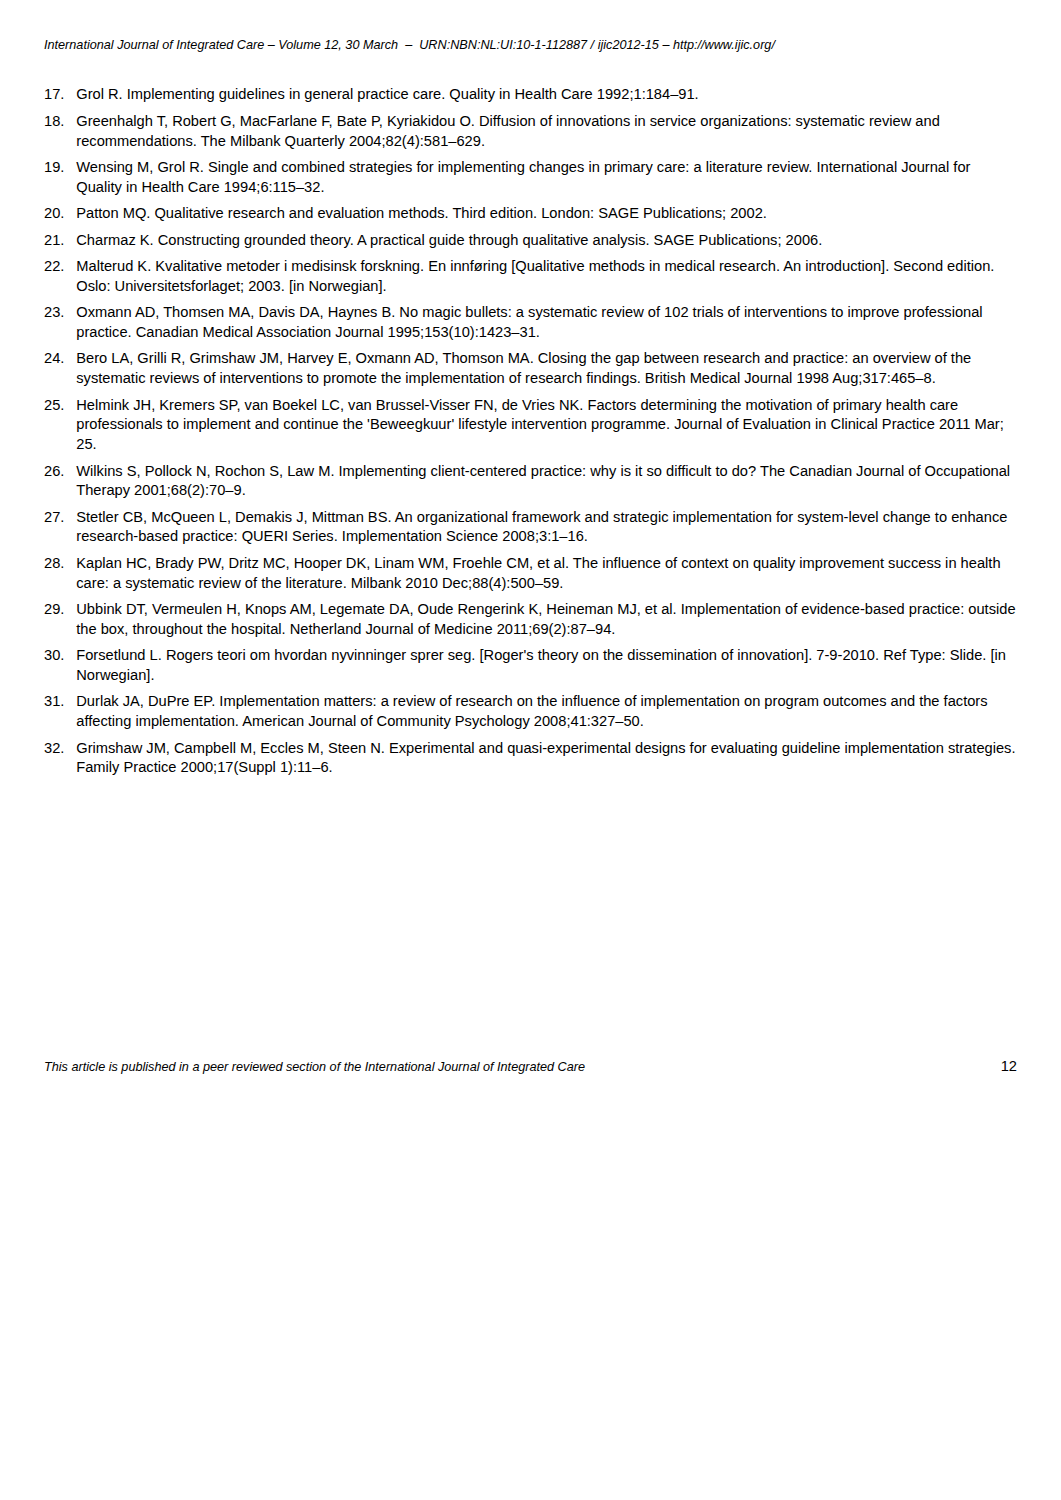International Journal of Integrated Care – Volume 12, 30 March – URN:NBN:NL:UI:10-1-112887 / ijic2012-15 – http://www.ijic.org/
17. Grol R. Implementing guidelines in general practice care. Quality in Health Care 1992;1:184–91.
18. Greenhalgh T, Robert G, MacFarlane F, Bate P, Kyriakidou O. Diffusion of innovations in service organizations: systematic review and recommendations. The Milbank Quarterly 2004;82(4):581–629.
19. Wensing M, Grol R. Single and combined strategies for implementing changes in primary care: a literature review. International Journal for Quality in Health Care 1994;6:115–32.
20. Patton MQ. Qualitative research and evaluation methods. Third edition. London: SAGE Publications; 2002.
21. Charmaz K. Constructing grounded theory. A practical guide through qualitative analysis. SAGE Publications; 2006.
22. Malterud K. Kvalitative metoder i medisinsk forskning. En innføring [Qualitative methods in medical research. An introduction]. Second edition. Oslo: Universitetsforlaget; 2003. [in Norwegian].
23. Oxmann AD, Thomsen MA, Davis DA, Haynes B. No magic bullets: a systematic review of 102 trials of interventions to improve professional practice. Canadian Medical Association Journal 1995;153(10):1423–31.
24. Bero LA, Grilli R, Grimshaw JM, Harvey E, Oxmann AD, Thomson MA. Closing the gap between research and practice: an overview of the systematic reviews of interventions to promote the implementation of research findings. British Medical Journal 1998 Aug;317:465–8.
25. Helmink JH, Kremers SP, van Boekel LC, van Brussel-Visser FN, de Vries NK. Factors determining the motivation of primary health care professionals to implement and continue the 'Beweegkuur' lifestyle intervention programme. Journal of Evaluation in Clinical Practice 2011 Mar; 25.
26. Wilkins S, Pollock N, Rochon S, Law M. Implementing client-centered practice: why is it so difficult to do? The Canadian Journal of Occupational Therapy 2001;68(2):70–9.
27. Stetler CB, McQueen L, Demakis J, Mittman BS. An organizational framework and strategic implementation for system-level change to enhance research-based practice: QUERI Series. Implementation Science 2008;3:1–16.
28. Kaplan HC, Brady PW, Dritz MC, Hooper DK, Linam WM, Froehle CM, et al. The influence of context on quality improvement success in health care: a systematic review of the literature. Milbank 2010 Dec;88(4):500–59.
29. Ubbink DT, Vermeulen H, Knops AM, Legemate DA, Oude Rengerink K, Heineman MJ, et al. Implementation of evidence-based practice: outside the box, throughout the hospital. Netherland Journal of Medicine 2011;69(2):87–94.
30. Forsetlund L. Rogers teori om hvordan nyvinninger sprer seg. [Roger's theory on the dissemination of innovation]. 7-9-2010. Ref Type: Slide. [in Norwegian].
31. Durlak JA, DuPre EP. Implementation matters: a review of research on the influence of implementation on program outcomes and the factors affecting implementation. American Journal of Community Psychology 2008;41:327–50.
32. Grimshaw JM, Campbell M, Eccles M, Steen N. Experimental and quasi-experimental designs for evaluating guideline implementation strategies. Family Practice 2000;17(Suppl 1):11–6.
This article is published in a peer reviewed section of the International Journal of Integrated Care 12